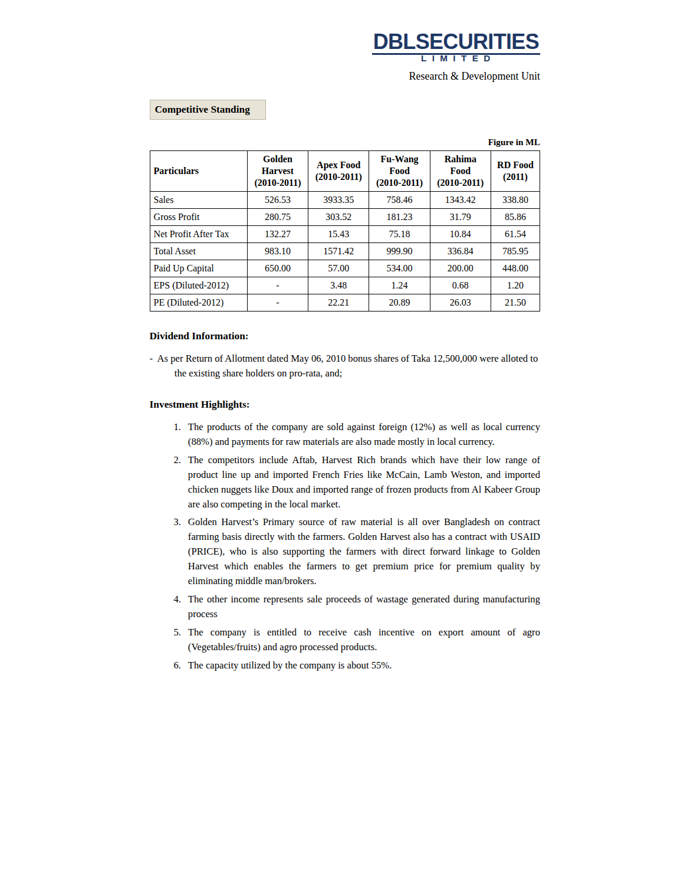DBL SECURITIES
LIMITED
Research & Development Unit
Competitive Standing
Figure in ML
| Particulars | Golden Harvest (2010-2011) | Apex Food (2010-2011) | Fu-Wang Food (2010-2011) | Rahima Food (2010-2011) | RD Food (2011) |
| --- | --- | --- | --- | --- | --- |
| Sales | 526.53 | 3933.35 | 758.46 | 1343.42 | 338.80 |
| Gross Profit | 280.75 | 303.52 | 181.23 | 31.79 | 85.86 |
| Net Profit After Tax | 132.27 | 15.43 | 75.18 | 10.84 | 61.54 |
| Total Asset | 983.10 | 1571.42 | 999.90 | 336.84 | 785.95 |
| Paid Up Capital | 650.00 | 57.00 | 534.00 | 200.00 | 448.00 |
| EPS (Diluted-2012) | - | 3.48 | 1.24 | 0.68 | 1.20 |
| PE (Diluted-2012) | - | 22.21 | 20.89 | 26.03 | 21.50 |
Dividend Information:
- As per Return of Allotment dated May 06, 2010 bonus shares of Taka 12,500,000 were alloted to the existing share holders on pro-rata, and;
Investment Highlights:
The products of the company are sold against foreign (12%) as well as local currency (88%) and payments for raw materials are also made mostly in local currency.
The competitors include Aftab, Harvest Rich brands which have their low range of product line up and imported French Fries like McCain, Lamb Weston, and imported chicken nuggets like Doux and imported range of frozen products from Al Kabeer Group are also competing in the local market.
Golden Harvest’s Primary source of raw material is all over Bangladesh on contract farming basis directly with the farmers. Golden Harvest also has a contract with USAID (PRICE), who is also supporting the farmers with direct forward linkage to Golden Harvest which enables the farmers to get premium price for premium quality by eliminating middle man/brokers.
The other income represents sale proceeds of wastage generated during manufacturing process
The company is entitled to receive cash incentive on export amount of agro (Vegetables/fruits) and agro processed products.
The capacity utilized by the company is about 55%.